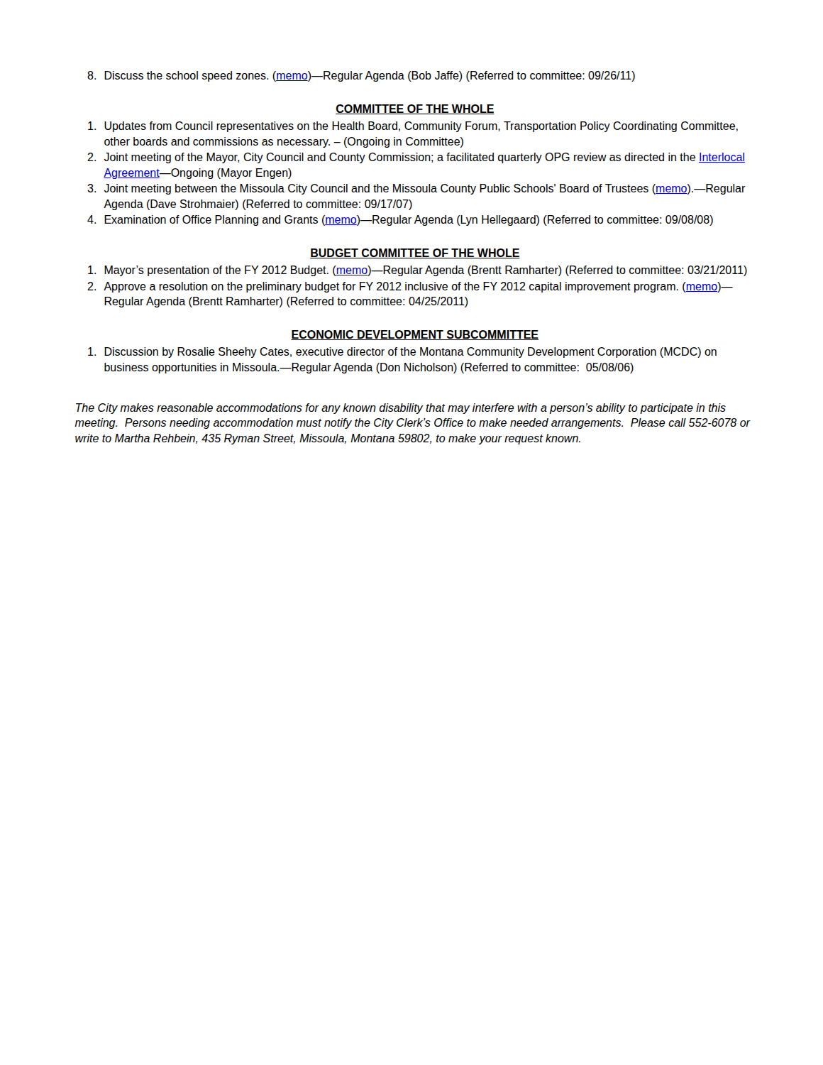Discuss the school speed zones. (memo)—Regular Agenda (Bob Jaffe) (Referred to committee: 09/26/11)
COMMITTEE OF THE WHOLE
Updates from Council representatives on the Health Board, Community Forum, Transportation Policy Coordinating Committee, other boards and commissions as necessary. – (Ongoing in Committee)
Joint meeting of the Mayor, City Council and County Commission; a facilitated quarterly OPG review as directed in the Interlocal Agreement—Ongoing (Mayor Engen)
Joint meeting between the Missoula City Council and the Missoula County Public Schools' Board of Trustees (memo).—Regular Agenda (Dave Strohmaier) (Referred to committee: 09/17/07)
Examination of Office Planning and Grants (memo)—Regular Agenda (Lyn Hellegaard) (Referred to committee: 09/08/08)
BUDGET COMMITTEE OF THE WHOLE
Mayor’s presentation of the FY 2012 Budget. (memo)—Regular Agenda (Brentt Ramharter) (Referred to committee: 03/21/2011)
Approve a resolution on the preliminary budget for FY 2012 inclusive of the FY 2012 capital improvement program. (memo)—Regular Agenda (Brentt Ramharter) (Referred to committee: 04/25/2011)
ECONOMIC DEVELOPMENT SUBCOMMITTEE
Discussion by Rosalie Sheehy Cates, executive director of the Montana Community Development Corporation (MCDC) on business opportunities in Missoula.—Regular Agenda (Don Nicholson) (Referred to committee: 05/08/06)
The City makes reasonable accommodations for any known disability that may interfere with a person’s ability to participate in this meeting. Persons needing accommodation must notify the City Clerk’s Office to make needed arrangements. Please call 552-6078 or write to Martha Rehbein, 435 Ryman Street, Missoula, Montana 59802, to make your request known.